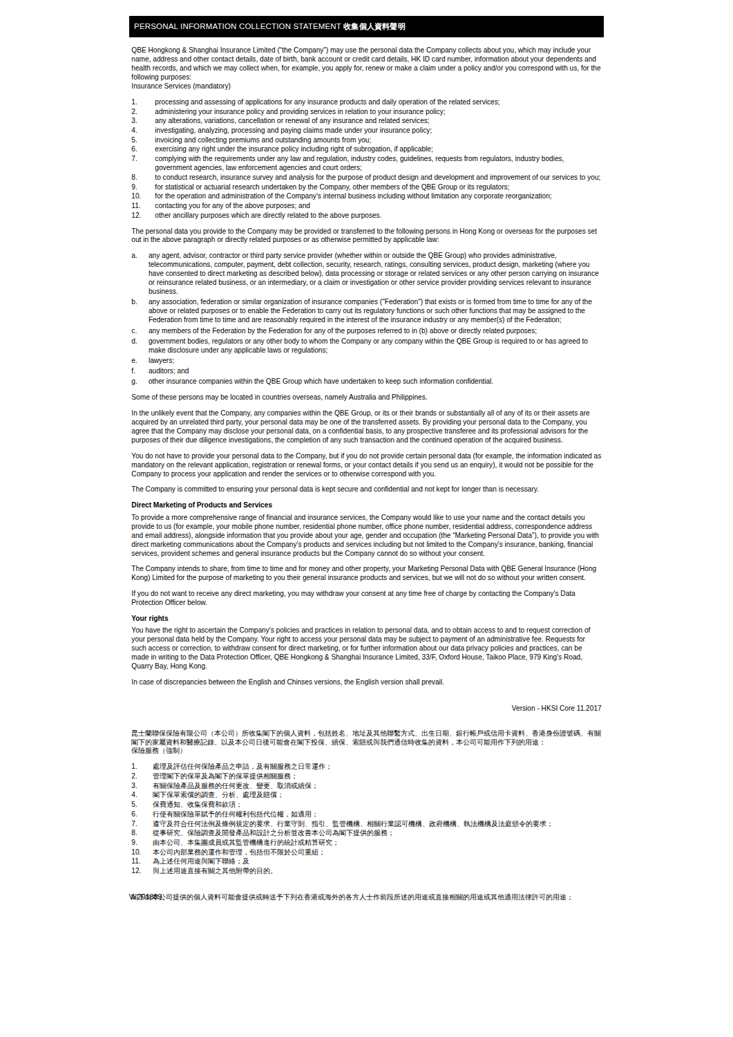PERSONAL INFORMATION COLLECTION STATEMENT 收集個人資料聲明
QBE Hongkong & Shanghai Insurance Limited (“the Company”) may use the personal data the Company collects about you, which may include your name, address and other contact details, date of birth, bank account or credit card details, HK ID card number, information about your dependents and health records, and which we may collect when, for example, you apply for, renew or make a claim under a policy and/or you correspond with us, for the following purposes:
Insurance Services (mandatory)
1. processing and assessing of applications for any insurance products and daily operation of the related services;
2. administering your insurance policy and providing services in relation to your insurance policy;
3. any alterations, variations, cancellation or renewal of any insurance and related services;
4. investigating, analyzing, processing and paying claims made under your insurance policy;
5. invoicing and collecting premiums and outstanding amounts from you;
6. exercising any right under the insurance policy including right of subrogation, if applicable;
7. complying with the requirements under any law and regulation, industry codes, guidelines, requests from regulators, industry bodies, government agencies, law enforcement agencies and court orders;
8. to conduct research, insurance survey and analysis for the purpose of product design and development and improvement of our services to you;
9. for statistical or actuarial research undertaken by the Company, other members of the QBE Group or its regulators;
10. for the operation and administration of the Company's internal business including without limitation any corporate reorganization;
11. contacting you for any of the above purposes; and
12. other ancillary purposes which are directly related to the above purposes.
The personal data you provide to the Company may be provided or transferred to the following persons in Hong Kong or overseas for the purposes set out in the above paragraph or directly related purposes or as otherwise permitted by applicable law:
a. any agent, advisor, contractor or third party service provider (whether within or outside the QBE Group) who provides administrative, telecommunications, computer, payment, debt collection, security, research, ratings, consulting services, product design, marketing (where you have consented to direct marketing as described below), data processing or storage or related services or any other person carrying on insurance or reinsurance related business, or an intermediary, or a claim or investigation or other service provider providing services relevant to insurance business.
b. any association, federation or similar organization of insurance companies ("Federation") that exists or is formed from time to time for any of the above or related purposes or to enable the Federation to carry out its regulatory functions or such other functions that may be assigned to the Federation from time to time and are reasonably required in the interest of the insurance industry or any member(s) of the Federation;
c. any members of the Federation by the Federation for any of the purposes referred to in (b) above or directly related purposes;
d. government bodies, regulators or any other body to whom the Company or any company within the QBE Group is required to or has agreed to make disclosure under any applicable laws or regulations;
e. lawyers;
f. auditors; and
g. other insurance companies within the QBE Group which have undertaken to keep such information confidential.
Some of these persons may be located in countries overseas, namely Australia and Philippines.
In the unlikely event that the Company, any companies within the QBE Group, or its or their brands or substantially all of any of its or their assets are acquired by an unrelated third party, your personal data may be one of the transferred assets. By providing your personal data to the Company, you agree that the Company may disclose your personal data, on a confidential basis, to any prospective transferee and its professional advisors for the purposes of their due diligence investigations, the completion of any such transaction and the continued operation of the acquired business.
You do not have to provide your personal data to the Company, but if you do not provide certain personal data (for example, the information indicated as mandatory on the relevant application, registration or renewal forms, or your contact details if you send us an enquiry), it would not be possible for the Company to process your application and render the services or to otherwise correspond with you.
The Company is committed to ensuring your personal data is kept secure and confidential and not kept for longer than is necessary.
Direct Marketing of Products and Services
To provide a more comprehensive range of financial and insurance services, the Company would like to use your name and the contact details you provide to us (for example, your mobile phone number, residential phone number, office phone number, residential address, correspondence address and email address), alongside information that you provide about your age, gender and occupation (the “Marketing Personal Data”), to provide you with direct marketing communications about the Company's products and services including but not limited to the Company's insurance, banking, financial services, provident schemes and general insurance products but the Company cannot do so without your consent.
The Company intends to share, from time to time and for money and other property, your Marketing Personal Data with QBE General Insurance (Hong Kong) Limited for the purpose of marketing to you their general insurance products and services, but we will not do so without your written consent.
If you do not want to receive any direct marketing, you may withdraw your consent at any time free of charge by contacting the Company's Data Protection Officer below.
Your rights
You have the right to ascertain the Company's policies and practices in relation to personal data, and to obtain access to and to request correction of your personal data held by the Company. Your right to access your personal data may be subject to payment of an administrative fee. Requests for such access or correction, to withdraw consent for direct marketing, or for further information about our data privacy policies and practices, can be made in writing to the Data Protection Officer, QBE Hongkong & Shanghai Insurance Limited, 33/F, Oxford House, Taikoo Place, 979 King's Road, Quarry Bay, Hong Kong.
In case of discrepancies between the English and Chinses versions, the English version shall prevail.
Version - HKSI Core 11.2017
昆士蘭聯保保險有限公司（本公司）所收集閣下的個人資料，包括姓名、地址及其他聯繫方式、出生日期、銀行帳戶或信用卡資料、香港身份證號碼、有關閣下的家屬資料和醫療記錄、以及本公司日後可能會在閣下投保、續保、索賠或與我們通信時收集的資料，本公司可能用作下列的用途：
保險服務（強制）
1. 處理及評估任何保險產品之申請，及有關服務之日常運作；
2. 管理閣下的保單及為閣下的保單提供相關服務；
3. 有關保險產品及服務的任何更改、變更、取消或續保；
4. 閣下保單索償的調查、分析、處理及賠償；
5. 保費通知、收集保費和款項；
6. 行使有關保險單賦予的任何權利包括代位權，如適用；
7. 遵守及符合任何法例及條例規定的要求、行業守則、指引、監管機構、相關行業認可機構、政府機構、執法機構及法庭頒令的要求；
8. 從事研究、保險調查及開發產品和設計之分析並改善本公司為閣下提供的服務；
9. 由本公司、本集團成員或其監管機構進行的統計或精算研究；
10. 本公司內部業務的運作和管理，包括但不限於公司重組；
11. 為上述任何用途與閣下聯絡；及
12. 與上述用途直接有關之其他附帶的目的。
閣下向本公司提供的個人資料可能會提供或轉送予下列在香港或海外的各方人士作前段所述的用途或直接相關的用途或其他適用法律許可的用途；
V. 201809